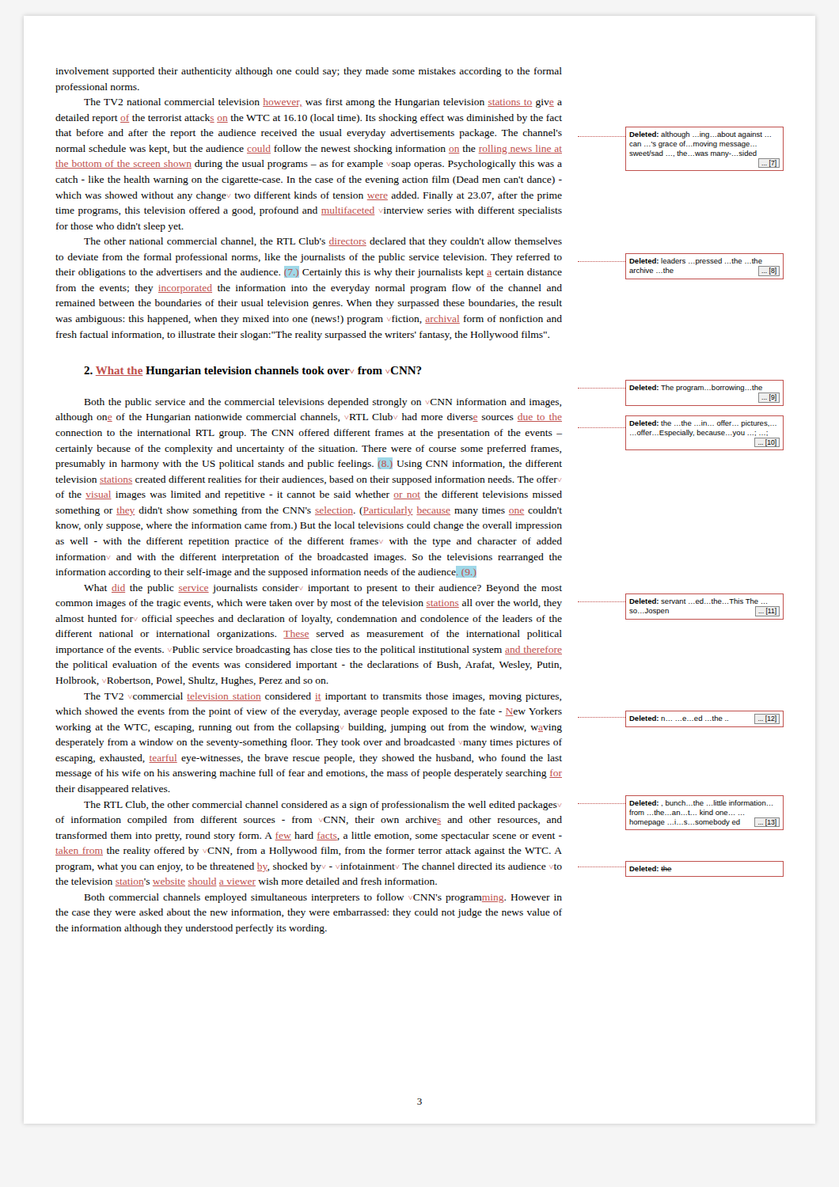involvement supported their authenticity although one could say; they made some mistakes according to the formal professional norms.
The TV2 national commercial television however, was first among the Hungarian television stations to give a detailed report of the terrorist attacks on the WTC at 16.10 (local time). Its shocking effect was diminished by the fact that before and after the report the audience received the usual everyday advertisements package. The channel's normal schedule was kept, but the audience could follow the newest shocking information on the rolling news line at the bottom of the screen shown during the usual programs – as for example ˅soap operas. Psychologically this was a catch - like the health warning on the cigarette-case. In the case of the evening action film (Dead men can't dance) - which was showed without any change˅ two different kinds of tension were added. Finally at 23.07, after the prime time programs, this television offered a good, profound and multifaceted ˅interview series with different specialists for those who didn't sleep yet.
The other national commercial channel, the RTL Club's directors declared that they couldn't allow themselves to deviate from the formal professional norms, like the journalists of the public service television. They referred to their obligations to the advertisers and the audience. (7.) Certainly this is why their journalists kept a certain distance from the events; they incorporated the information into the everyday normal program flow of the channel and remained between the boundaries of their usual television genres. When they surpassed these boundaries, the result was ambiguous: this happened, when they mixed into one (news!) program ˅fiction, archival form of nonfiction and fresh factual information, to illustrate their slogan:"The reality surpassed the writers' fantasy, the Hollywood films".
2. What the Hungarian television channels took over˅ from ˅CNN?
Both the public service and the commercial televisions depended strongly on ˅CNN information and images, although one of the Hungarian nationwide commercial channels, ˅RTL Club˅ had more diverse sources due to the connection to the international RTL group. The CNN offered different frames at the presentation of the events – certainly because of the complexity and uncertainty of the situation. There were of course some preferred frames, presumably in harmony with the US political stands and public feelings. (8.) Using CNN information, the different television stations created different realities for their audiences, based on their supposed information needs. The offer˅ of the visual images was limited and repetitive - it cannot be said whether or not the different televisions missed something or they didn't show something from the CNN's selection. (Particularly because many times one couldn't know, only suppose, where the information came from.) But the local televisions could change the overall impression as well - with the different repetition practice of the different frames˅ with the type and character of added information˅ and with the different interpretation of the broadcasted images. So the televisions rearranged the information according to their self-image and the supposed information needs of the audience. (9.)
What did the public service journalists consider˅ important to present to their audience? Beyond the most common images of the tragic events, which were taken over by most of the television stations all over the world, they almost hunted for˅ official speeches and declaration of loyalty, condemnation and condolence of the leaders of the different national or international organizations. These served as measurement of the international political importance of the events. ˅Public service broadcasting has close ties to the political institutional system and therefore the political evaluation of the events was considered important - the declarations of Bush, Arafat, Wesley, Putin, Holbrook, ˅Robertson, Powel, Shultz, Hughes, Perez and so on.
The TV2 ˅commercial television station considered it important to transmits those images, moving pictures, which showed the events from the point of view of the everyday, average people exposed to the fate - New Yorkers working at the WTC, escaping, running out from the collapsing˅ building, jumping out from the window, waving desperately from a window on the seventy-something floor. They took over and broadcasted ˅many times pictures of escaping, exhausted, tearful eye-witnesses, the brave rescue people, they showed the husband, who found the last message of his wife on his answering machine full of fear and emotions, the mass of people desperately searching for their disappeared relatives.
The RTL Club, the other commercial channel considered as a sign of professionalism the well edited packages˅ of information compiled from different sources - from ˅CNN, their own archives and other resources, and transformed them into pretty, round story form. A few hard facts, a little emotion, some spectacular scene or event - taken from the reality offered by ˅CNN, from a Hollywood film, from the former terror attack against the WTC. A program, what you can enjoy, to be threatened by, shocked by˅ - ˅infotainment˅ The channel directed its audience ˅to the television station's website should a viewer wish more detailed and fresh information.
Both commercial channels employed simultaneous interpreters to follow ˅CNN's programming. However in the case they were asked about the new information, they were embarrassed: they could not judge the news value of the information although they understood perfectly its wording.
Deleted: although …ing…about against …can …'s grace of…moving message…sweet/sad …, the…was many-…sided ... [7]
Deleted: leaders …pressed …the …the archive …the ... [8]
Deleted: The program…borrowing…the ... [9]
Deleted: the …the …in… offer… pictures,… …offer…Especially, because…you …; …; ... [10]
Deleted: servant …ed…the…This The …so…Jospen ... [11]
Deleted: n… …e…ed …the .. ... [12]
Deleted: , bunch…the …little information…from …the…an…t… kind one… …homepage …i…s…somebody ed ... [13]
Deleted: the
3